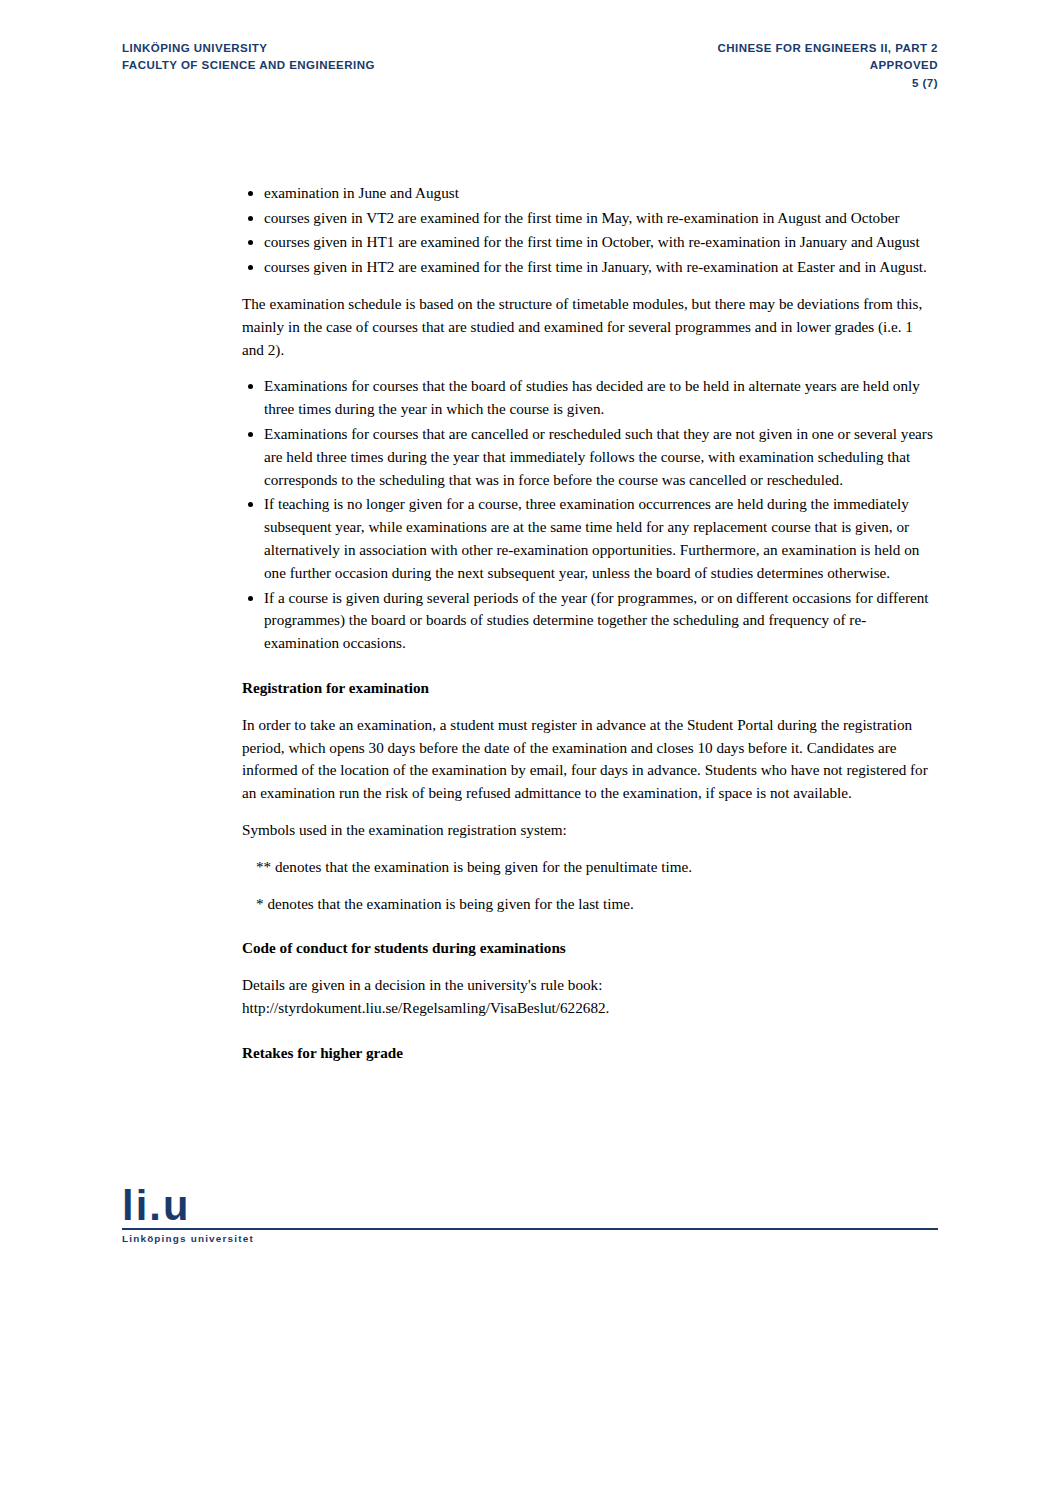Linköping University
Faculty of Science and Engineering
Chinese for Engineers II, Part 2
Approved
5 (7)
examination in June and August
courses given in VT2 are examined for the first time in May, with re-examination in August and October
courses given in HT1 are examined for the first time in October, with re-examination in January and August
courses given in HT2 are examined for the first time in January, with re-examination at Easter and in August.
The examination schedule is based on the structure of timetable modules, but there may be deviations from this, mainly in the case of courses that are studied and examined for several programmes and in lower grades (i.e. 1 and 2).
Examinations for courses that the board of studies has decided are to be held in alternate years are held only three times during the year in which the course is given.
Examinations for courses that are cancelled or rescheduled such that they are not given in one or several years are held three times during the year that immediately follows the course, with examination scheduling that corresponds to the scheduling that was in force before the course was cancelled or rescheduled.
If teaching is no longer given for a course, three examination occurrences are held during the immediately subsequent year, while examinations are at the same time held for any replacement course that is given, or alternatively in association with other re-examination opportunities. Furthermore, an examination is held on one further occasion during the next subsequent year, unless the board of studies determines otherwise.
If a course is given during several periods of the year (for programmes, or on different occasions for different programmes) the board or boards of studies determine together the scheduling and frequency of re-examination occasions.
Registration for examination
In order to take an examination, a student must register in advance at the Student Portal during the registration period, which opens 30 days before the date of the examination and closes 10 days before it. Candidates are informed of the location of the examination by email, four days in advance. Students who have not registered for an examination run the risk of being refused admittance to the examination, if space is not available.
Symbols used in the examination registration system:
** denotes that the examination is being given for the penultimate time.
* denotes that the examination is being given for the last time.
Code of conduct for students during examinations
Details are given in a decision in the university's rule book: http://styrdokument.liu.se/Regelsamling/VisaBeslut/622682.
Retakes for higher grade
li.u Linköpings universitet